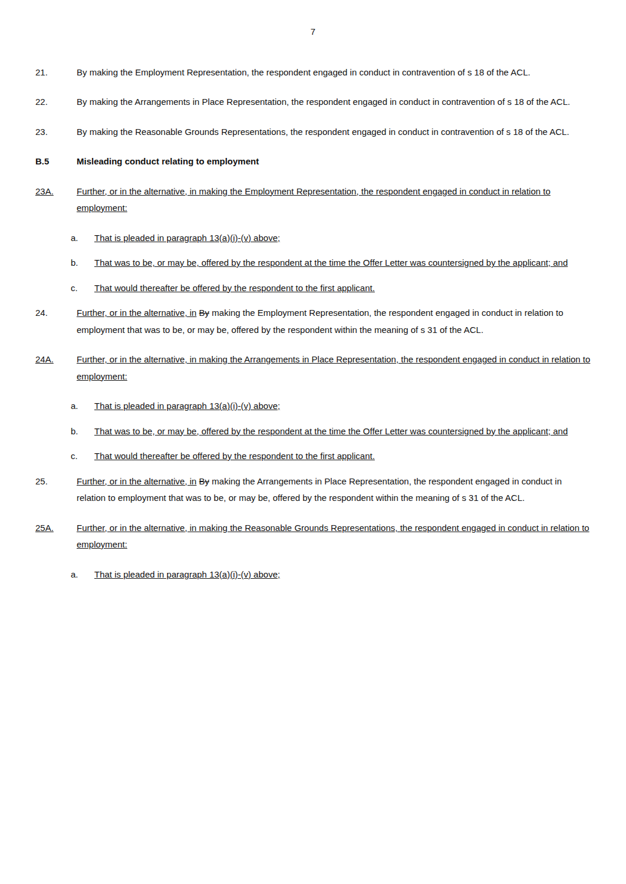7
21.
By making the Employment Representation, the respondent engaged in conduct in contravention of s 18 of the ACL.
22.
By making the Arrangements in Place Representation, the respondent engaged in conduct in contravention of s 18 of the ACL.
23.
By making the Reasonable Grounds Representations, the respondent engaged in conduct in contravention of s 18 of the ACL.
B.5
Misleading conduct relating to employment
23A.
Further, or in the alternative, in making the Employment Representation, the respondent engaged in conduct in relation to employment:
a.
That is pleaded in paragraph 13(a)(i)-(v) above;
b.
That was to be, or may be, offered by the respondent at the time the Offer Letter was countersigned by the applicant; and
c.
That would thereafter be offered by the respondent to the first applicant.
24.
Further, or in the alternative, in By making the Employment Representation, the respondent engaged in conduct in relation to employment that was to be, or may be, offered by the respondent within the meaning of s 31 of the ACL.
24A.
Further, or in the alternative, in making the Arrangements in Place Representation, the respondent engaged in conduct in relation to employment:
a.
That is pleaded in paragraph 13(a)(i)-(v) above;
b.
That was to be, or may be, offered by the respondent at the time the Offer Letter was countersigned by the applicant; and
c.
That would thereafter be offered by the respondent to the first applicant.
25.
Further, or in the alternative, in By making the Arrangements in Place Representation, the respondent engaged in conduct in relation to employment that was to be, or may be, offered by the respondent within the meaning of s 31 of the ACL.
25A.
Further, or in the alternative, in making the Reasonable Grounds Representations, the respondent engaged in conduct in relation to employment:
a.
That is pleaded in paragraph 13(a)(i)-(v) above;